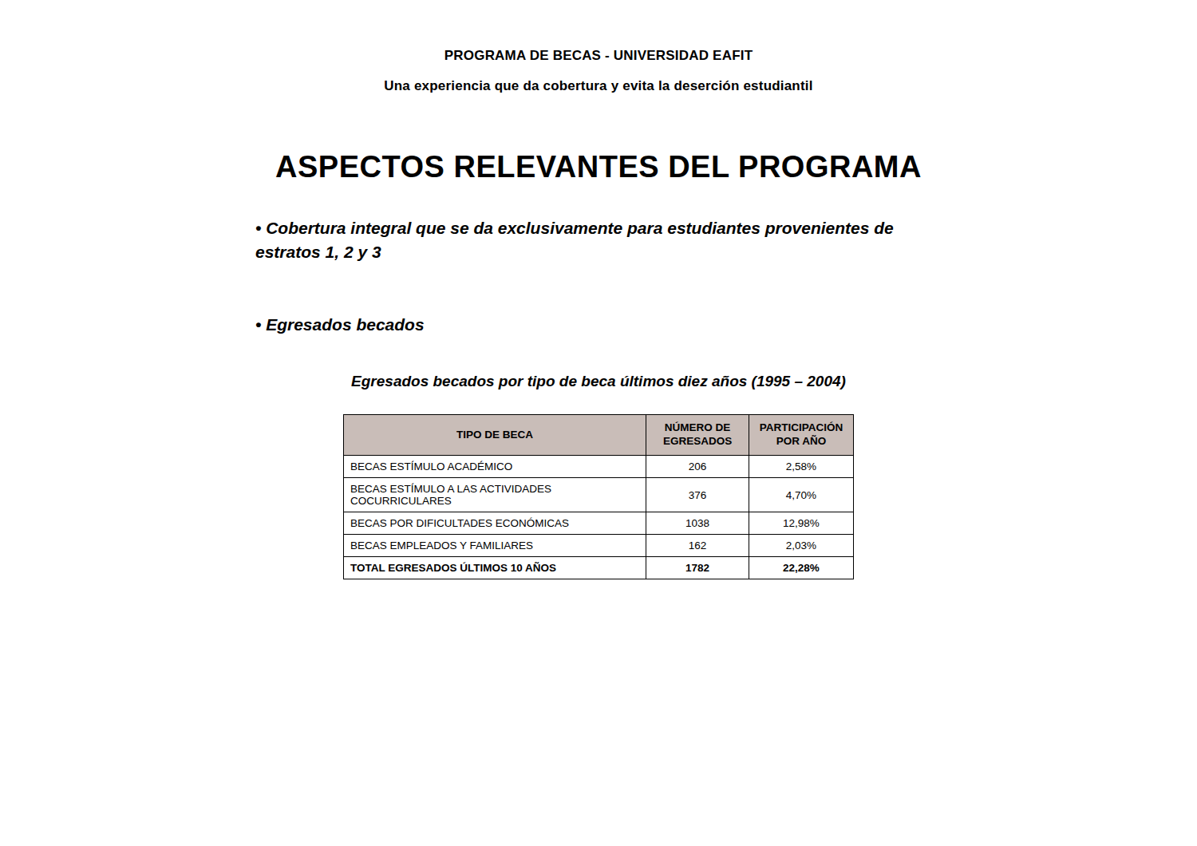PROGRAMA DE BECAS - UNIVERSIDAD EAFIT
Una experiencia que da cobertura y evita la deserción estudiantil
ASPECTOS RELEVANTES DEL PROGRAMA
• Cobertura integral que se da exclusivamente para estudiantes provenientes de estratos 1, 2 y 3
• Egresados becados
Egresados becados por tipo de beca últimos diez años (1995 – 2004)
| TIPO DE BECA | NÚMERO DE EGRESADOS | PARTICIPACIÓN POR AÑO |
| --- | --- | --- |
| BECAS ESTÍMULO ACADÉMICO | 206 | 2,58% |
| BECAS ESTÍMULO A LAS ACTIVIDADES COCURRICULARES | 376 | 4,70% |
| BECAS POR DIFICULTADES ECONÓMICAS | 1038 | 12,98% |
| BECAS EMPLEADOS Y FAMILIARES | 162 | 2,03% |
| TOTAL EGRESADOS ÚLTIMOS 10 AÑOS | 1782 | 22,28% |